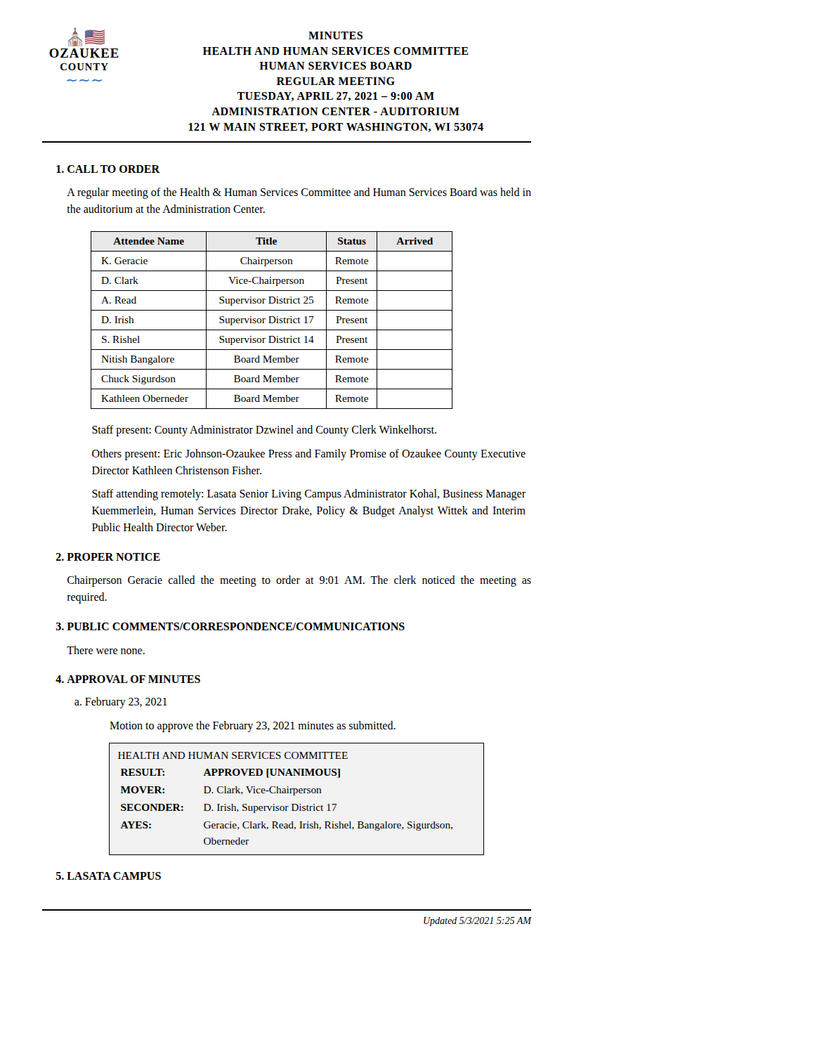⛪🇺🇸
OZAUKEE
COUNTY
∼∼∼
MINUTES
HEALTH AND HUMAN SERVICES COMMITTEE
HUMAN SERVICES BOARD
REGULAR MEETING
TUESDAY, APRIL 27, 2021 – 9:00 AM
ADMINISTRATION CENTER - AUDITORIUM
121 W MAIN STREET, PORT WASHINGTON, WI 53074
CALL TO ORDER
A regular meeting of the Health & Human Services Committee and Human Services Board was held in the auditorium at the Administration Center.
| Attendee Name | Title | Status | Arrived |
| --- | --- | --- | --- |
| K. Geracie | Chairperson | Remote | |
| D. Clark | Vice-Chairperson | Present | |
| A. Read | Supervisor District 25 | Remote | |
| D. Irish | Supervisor District 17 | Present | |
| S. Rishel | Supervisor District 14 | Present | |
| Nitish Bangalore | Board Member | Remote | |
| Chuck Sigurdson | Board Member | Remote | |
| Kathleen Oberneder | Board Member | Remote | |
Staff present: County Administrator Dzwinel and County Clerk Winkelhorst.
Others present: Eric Johnson-Ozaukee Press and Family Promise of Ozaukee County Executive Director Kathleen Christenson Fisher.
Staff attending remotely: Lasata Senior Living Campus Administrator Kohal, Business Manager Kuemmerlein, Human Services Director Drake, Policy & Budget Analyst Wittek and Interim Public Health Director Weber.
PROPER NOTICE
Chairperson Geracie called the meeting to order at 9:01 AM. The clerk noticed the meeting as required.
PUBLIC COMMENTS/CORRESPONDENCE/COMMUNICATIONS
There were none.
APPROVAL OF MINUTES
February 23, 2021
Motion to approve the February 23, 2021 minutes as submitted.
HEALTH AND HUMAN SERVICES COMMITTEE
| RESULT: | APPROVED [UNANIMOUS] |
| MOVER: | D. Clark, Vice-Chairperson |
| SECONDER: | D. Irish, Supervisor District 17 |
| AYES: | Geracie, Clark, Read, Irish, Rishel, Bangalore, Sigurdson, Oberneder |
LASATA CAMPUS
Updated 5/3/2021 5:25 AM